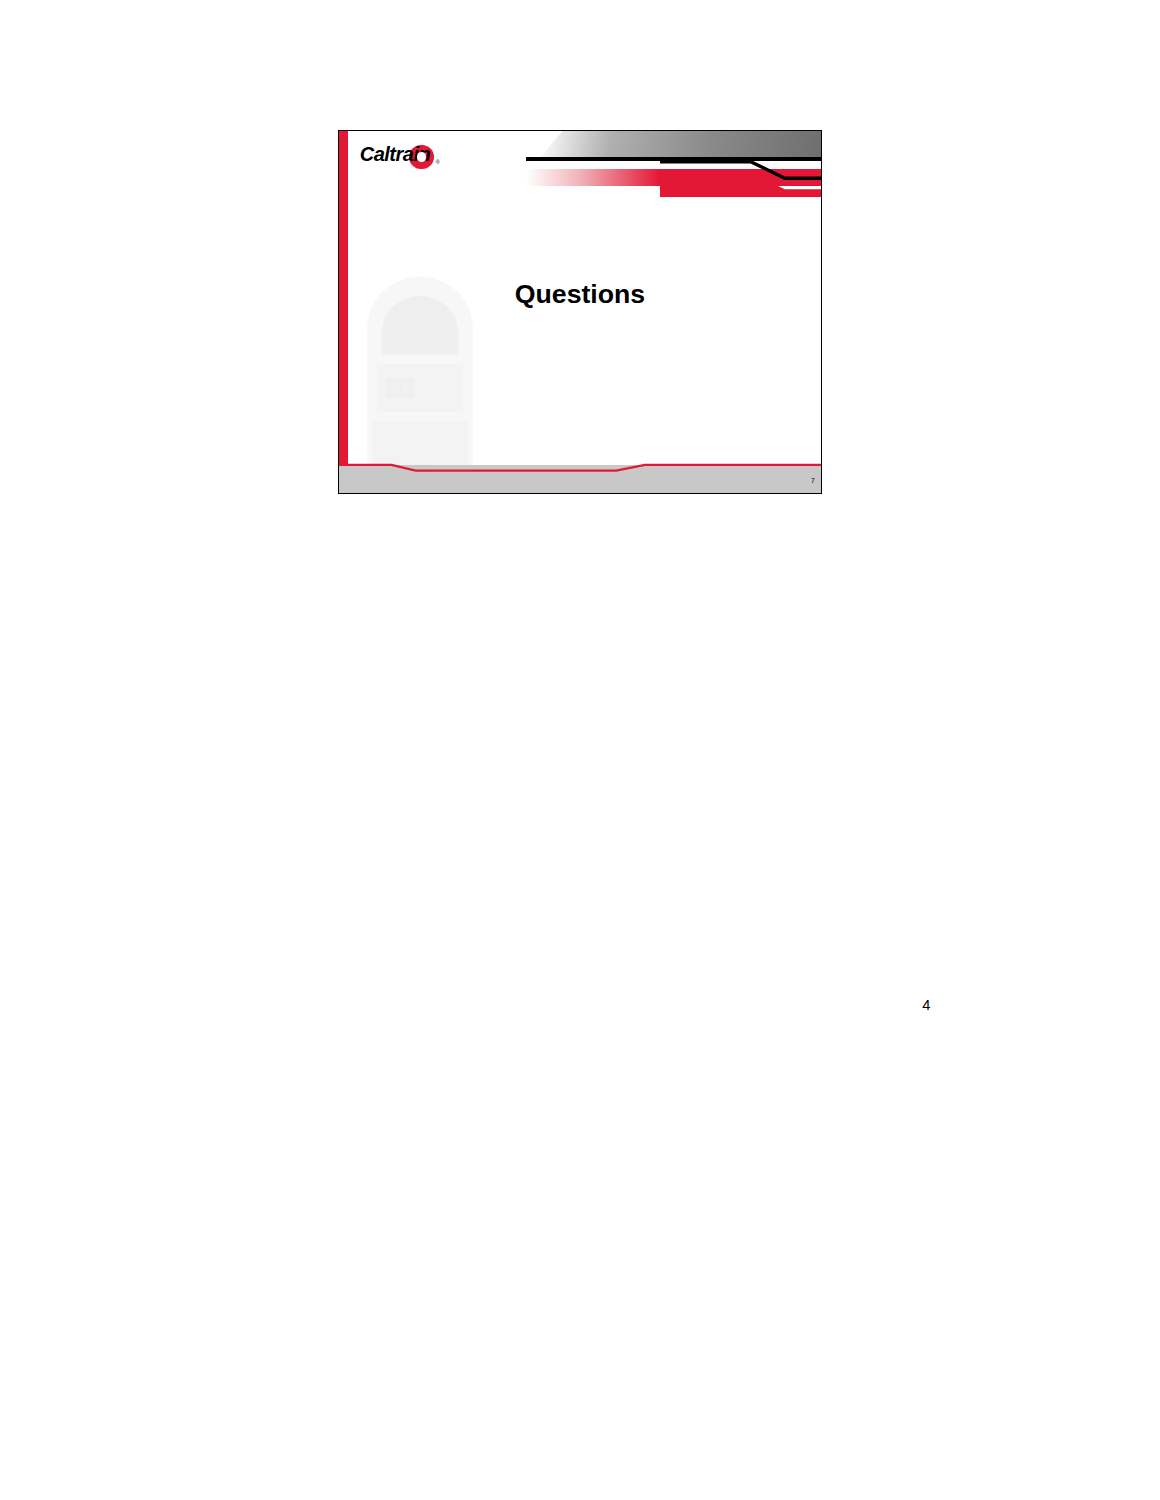Caltrain
®
Questions
7
4